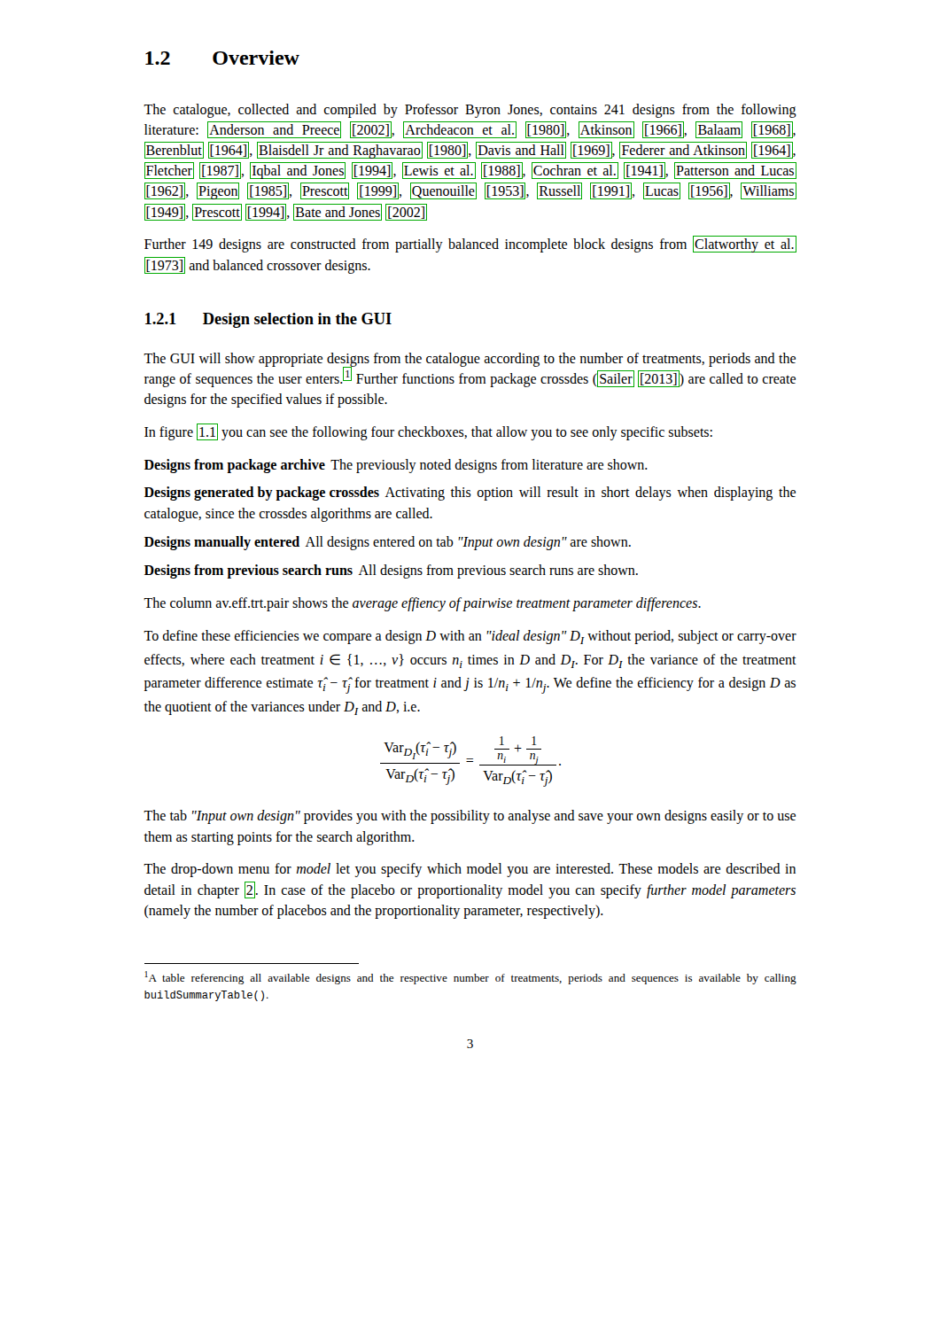1.2 Overview
The catalogue, collected and compiled by Professor Byron Jones, contains 241 designs from the following literature: Anderson and Preece [2002], Archdeacon et al. [1980], Atkinson [1966], Balaam [1968], Berenblut [1964], Blaisdell Jr and Raghavarao [1980], Davis and Hall [1969], Federer and Atkinson [1964], Fletcher [1987], Iqbal and Jones [1994], Lewis et al. [1988], Cochran et al. [1941], Patterson and Lucas [1962], Pigeon [1985], Prescott [1999], Quenouille [1953], Russell [1991], Lucas [1956], Williams [1949], Prescott [1994], Bate and Jones [2002]
Further 149 designs are constructed from partially balanced incomplete block designs from Clatworthy et al. [1973] and balanced crossover designs.
1.2.1 Design selection in the GUI
The GUI will show appropriate designs from the catalogue according to the number of treatments, periods and the range of sequences the user enters.1 Further functions from package crossdes (Sailer [2013]) are called to create designs for the specified values if possible.
In figure 1.1 you can see the following four checkboxes, that allow you to see only specific subsets:
Designs from package archive
The previously noted designs from literature are shown.
Designs generated by package crossdes
Activating this option will result in short delays when displaying the catalogue, since the crossdes algorithms are called.
Designs manually entered
All designs entered on tab "Input own design" are shown.
Designs from previous search runs
All designs from previous search runs are shown.
The column av.eff.trt.pair shows the average effiency of pairwise treatment parameter differences.
To define these efficiencies we compare a design D with an "ideal design" DI without period, subject or carry-over effects, where each treatment i ∈ {1, …, v} occurs ni times in D and DI. For DI the variance of the treatment parameter difference estimate τ̂i − τ̂j for treatment i and j is 1/ni + 1/nj. We define the efficiency for a design D as the quotient of the variances under DI and D, i.e.
VarDI(τ̂i − τ̂j) VarD(τ̂i − τ̂j) = 1 ni + 1 nj VarD(τ̂i − τ̂j) .
The tab "Input own design" provides you with the possibility to analyse and save your own designs easily or to use them as starting points for the search algorithm.
The drop-down menu for model let you specify which model you are interested. These models are described in detail in chapter 2. In case of the placebo or proportionality model you can specify further model parameters (namely the number of placebos and the proportionality parameter, respectively).
1A table referencing all available designs and the respective number of treatments, periods and sequences is available by calling buildSummaryTable().
3